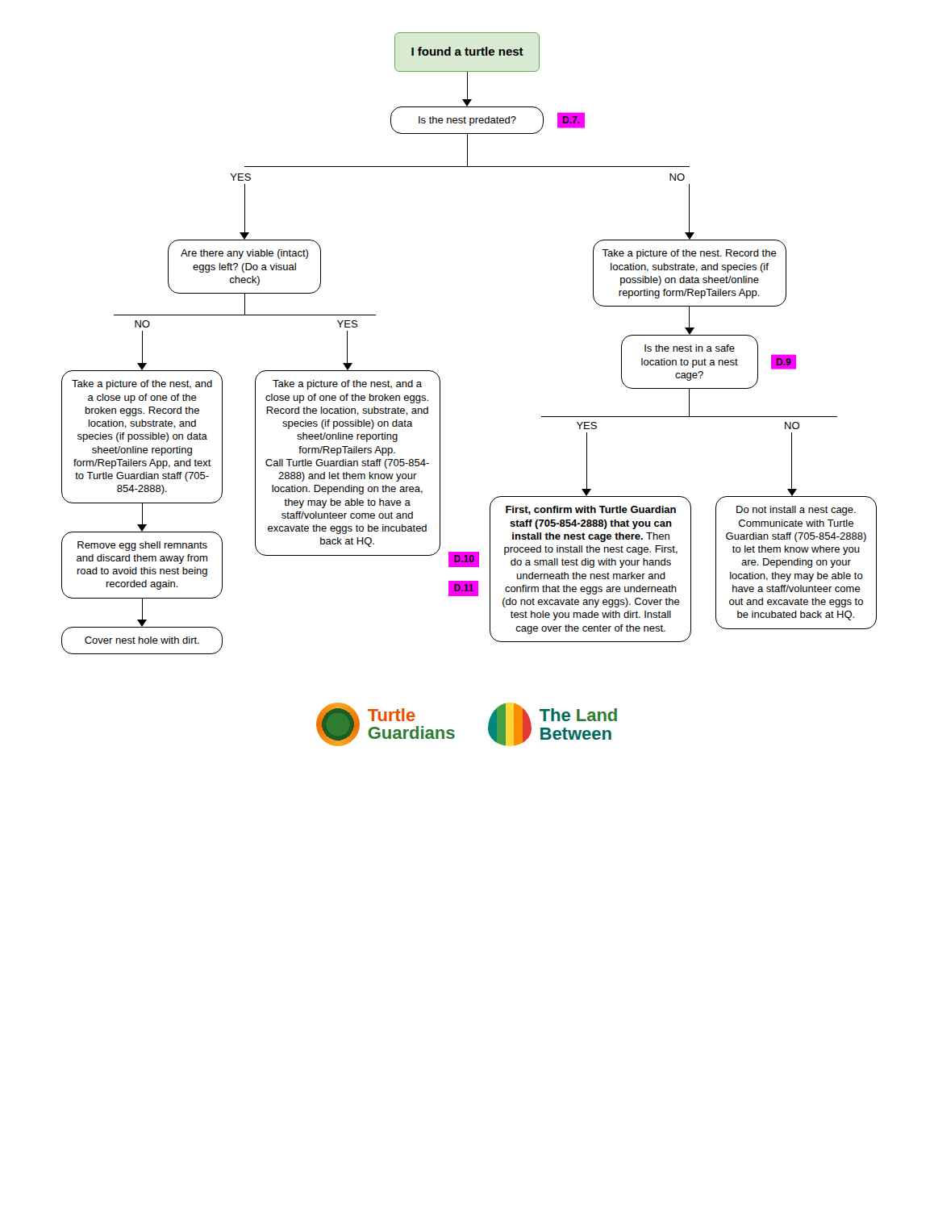I found a turtle nest
Is the nest predated? D.7.
YES
NO
Are there any viable (intact) eggs left? (Do a visual check)
NO
YES
Take a picture of the nest, and a close up of one of the broken eggs. Record the location, substrate, and species (if possible) on data sheet/online reporting form/RepTailers App, and text to Turtle Guardian staff (705-854-2888).
Remove egg shell remnants and discard them away from road to avoid this nest being recorded again.
Cover nest hole with dirt.
Take a picture of the nest, and a close up of one of the broken eggs. Record the location, substrate, and species (if possible) on data sheet/online reporting form/RepTailers App.
Call Turtle Guardian staff (705-854-2888) and let them know your location. Depending on the area, they may be able to have a staff/volunteer come out and excavate the eggs to be incubated back at HQ.
Take a picture of the nest. Record the location, substrate, and species (if possible) on data sheet/online reporting form/RepTailers App.
Is the nest in a safe location to put a nest cage? D.9
YES
NO
First, confirm with Turtle Guardian staff (705-854-2888) that you can install the nest cage there. Then proceed to install the nest cage. First, do a small test dig with your hands underneath the nest marker and confirm that the eggs are underneath (do not excavate any eggs). Cover the test hole you made with dirt. Install cage over the center of the nest. D.10 D.11
Do not install a nest cage. Communicate with Turtle Guardian staff (705-854-2888) to let them know where you are. Depending on your location, they may be able to have a staff/volunteer come out and excavate the eggs to be incubated back at HQ.
Turtle
Guardians
The Land
Between